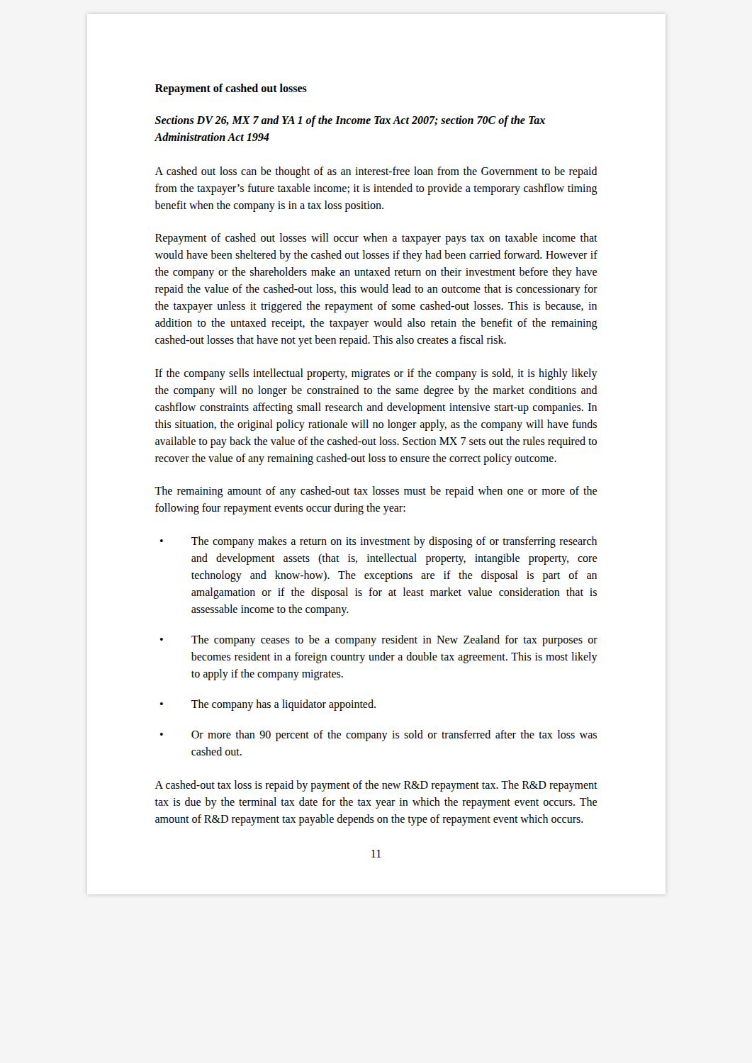Repayment of cashed out losses
Sections DV 26, MX 7 and YA 1 of the Income Tax Act 2007; section 70C of the Tax Administration Act 1994
A cashed out loss can be thought of as an interest-free loan from the Government to be repaid from the taxpayer’s future taxable income; it is intended to provide a temporary cashflow timing benefit when the company is in a tax loss position.
Repayment of cashed out losses will occur when a taxpayer pays tax on taxable income that would have been sheltered by the cashed out losses if they had been carried forward. However if the company or the shareholders make an untaxed return on their investment before they have repaid the value of the cashed-out loss, this would lead to an outcome that is concessionary for the taxpayer unless it triggered the repayment of some cashed-out losses. This is because, in addition to the untaxed receipt, the taxpayer would also retain the benefit of the remaining cashed-out losses that have not yet been repaid. This also creates a fiscal risk.
If the company sells intellectual property, migrates or if the company is sold, it is highly likely the company will no longer be constrained to the same degree by the market conditions and cashflow constraints affecting small research and development intensive start-up companies. In this situation, the original policy rationale will no longer apply, as the company will have funds available to pay back the value of the cashed-out loss. Section MX 7 sets out the rules required to recover the value of any remaining cashed-out loss to ensure the correct policy outcome.
The remaining amount of any cashed-out tax losses must be repaid when one or more of the following four repayment events occur during the year:
The company makes a return on its investment by disposing of or transferring research and development assets (that is, intellectual property, intangible property, core technology and know-how). The exceptions are if the disposal is part of an amalgamation or if the disposal is for at least market value consideration that is assessable income to the company.
The company ceases to be a company resident in New Zealand for tax purposes or becomes resident in a foreign country under a double tax agreement. This is most likely to apply if the company migrates.
The company has a liquidator appointed.
Or more than 90 percent of the company is sold or transferred after the tax loss was cashed out.
A cashed-out tax loss is repaid by payment of the new R&D repayment tax. The R&D repayment tax is due by the terminal tax date for the tax year in which the repayment event occurs. The amount of R&D repayment tax payable depends on the type of repayment event which occurs.
11